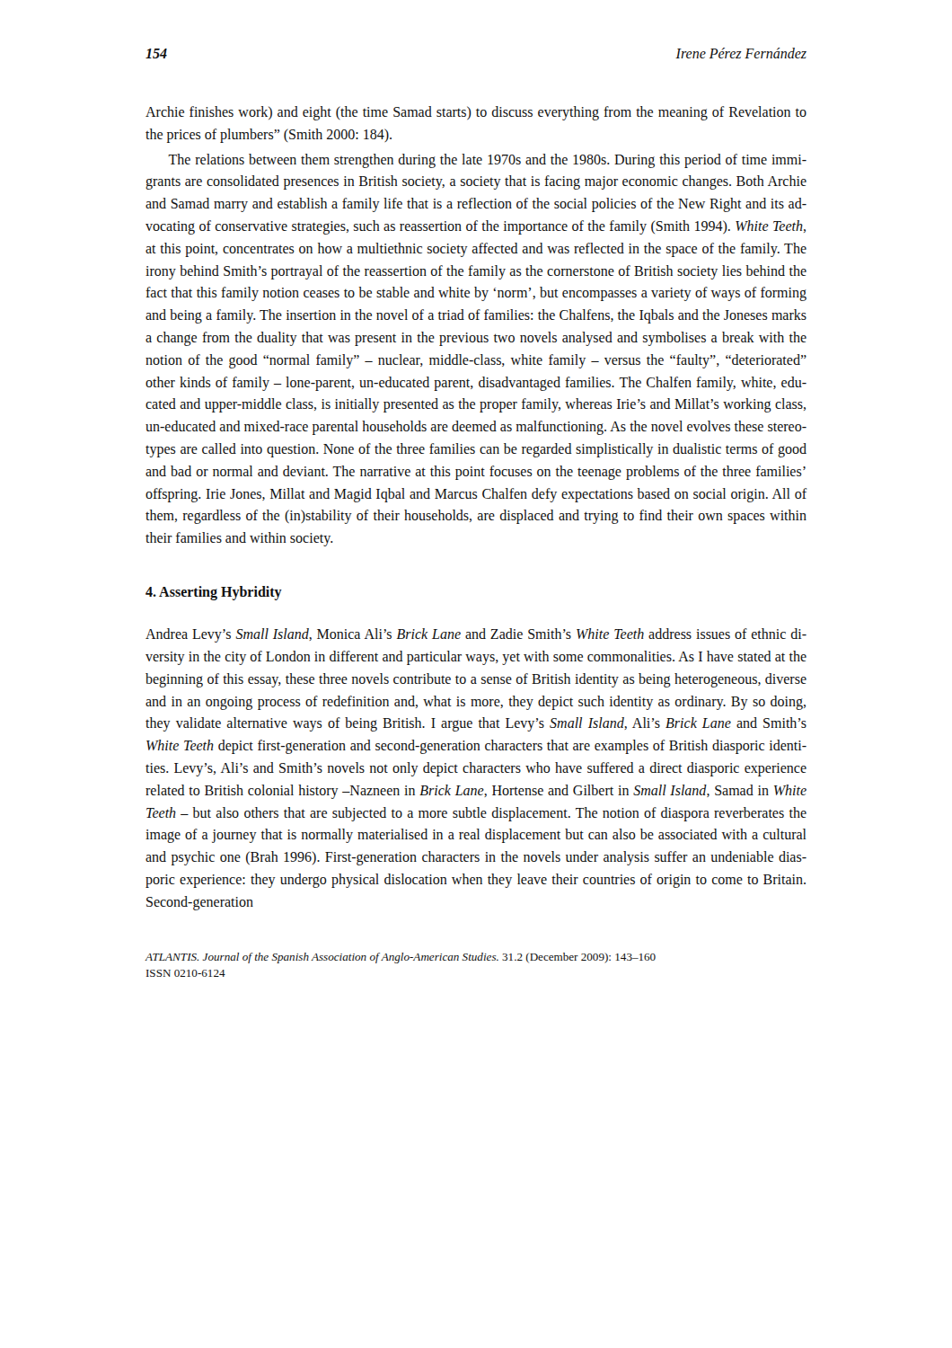154 Irene Pérez Fernández
Archie finishes work) and eight (the time Samad starts) to discuss everything from the meaning of Revelation to the prices of plumbers” (Smith 2000: 184).
The relations between them strengthen during the late 1970s and the 1980s. During this period of time immigrants are consolidated presences in British society, a society that is facing major economic changes. Both Archie and Samad marry and establish a family life that is a reflection of the social policies of the New Right and its advocating of conservative strategies, such as reassertion of the importance of the family (Smith 1994). White Teeth, at this point, concentrates on how a multiethnic society affected and was reflected in the space of the family. The irony behind Smith’s portrayal of the reassertion of the family as the cornerstone of British society lies behind the fact that this family notion ceases to be stable and white by ‘norm’, but encompasses a variety of ways of forming and being a family. The insertion in the novel of a triad of families: the Chalfens, the Iqbals and the Joneses marks a change from the duality that was present in the previous two novels analysed and symbolises a break with the notion of the good “normal family” – nuclear, middle-class, white family – versus the “faulty”, “deteriorated” other kinds of family – lone-parent, un-educated parent, disadvantaged families. The Chalfen family, white, educated and upper-middle class, is initially presented as the proper family, whereas Irie’s and Millat’s working class, un-educated and mixed-race parental households are deemed as malfunctioning. As the novel evolves these stereotypes are called into question. None of the three families can be regarded simplistically in dualistic terms of good and bad or normal and deviant. The narrative at this point focuses on the teenage problems of the three families’ offspring. Irie Jones, Millat and Magid Iqbal and Marcus Chalfen defy expectations based on social origin. All of them, regardless of the (in)stability of their households, are displaced and trying to find their own spaces within their families and within society.
4. Asserting Hybridity
Andrea Levy’s Small Island, Monica Ali’s Brick Lane and Zadie Smith’s White Teeth address issues of ethnic diversity in the city of London in different and particular ways, yet with some commonalities. As I have stated at the beginning of this essay, these three novels contribute to a sense of British identity as being heterogeneous, diverse and in an ongoing process of redefinition and, what is more, they depict such identity as ordinary. By so doing, they validate alternative ways of being British. I argue that Levy’s Small Island, Ali’s Brick Lane and Smith’s White Teeth depict first-generation and second-generation characters that are examples of British diasporic identities. Levy’s, Ali’s and Smith’s novels not only depict characters who have suffered a direct diasporic experience related to British colonial history –Nazneen in Brick Lane, Hortense and Gilbert in Small Island, Samad in White Teeth – but also others that are subjected to a more subtle displacement. The notion of diaspora reverberates the image of a journey that is normally materialised in a real displacement but can also be associated with a cultural and psychic one (Brah 1996). First-generation characters in the novels under analysis suffer an undeniable diasporic experience: they undergo physical dislocation when they leave their countries of origin to come to Britain. Second-generation
ATLANTIS. Journal of the Spanish Association of Anglo-American Studies. 31.2 (December 2009): 143–160 ISSN 0210-6124